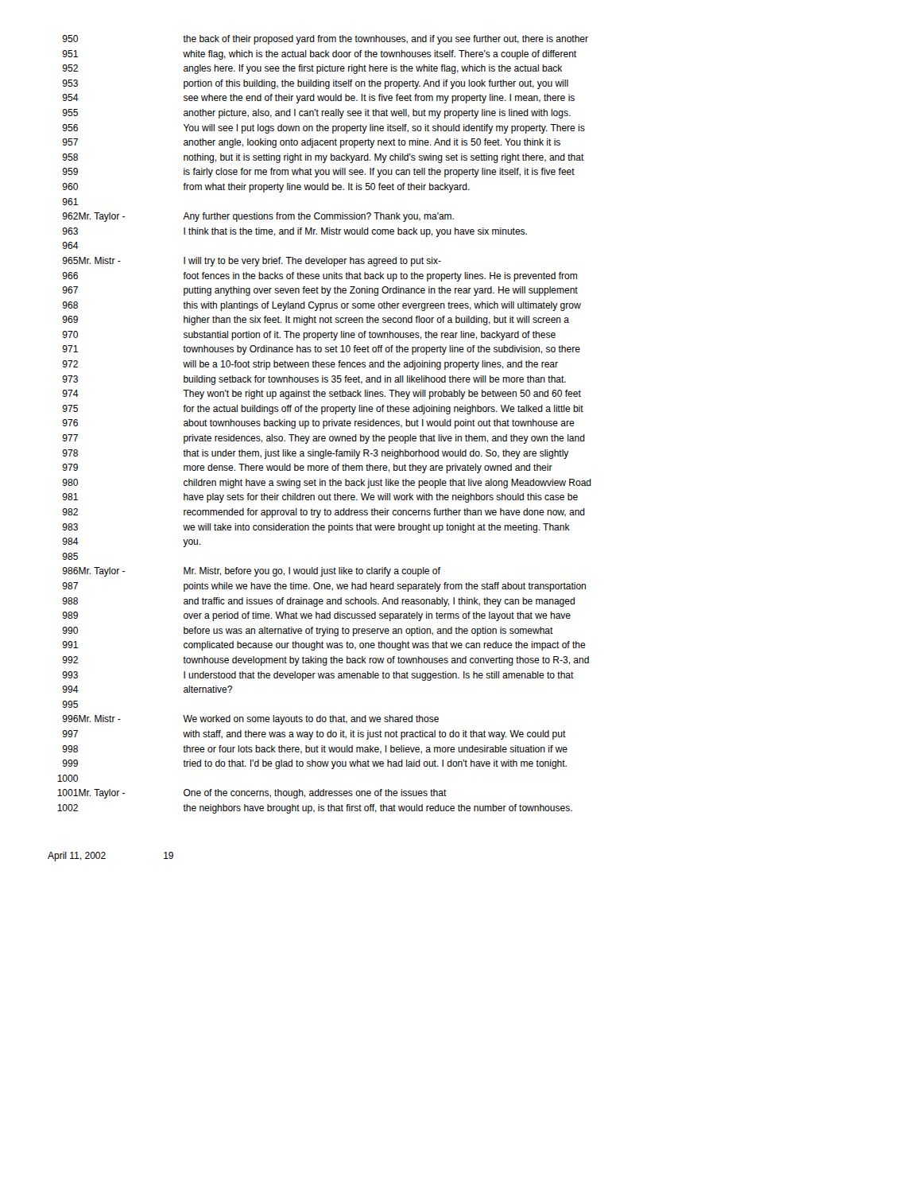| 950 | | the back of their proposed yard from the townhouses, and if you see further out, there is another |
| 951 | | white flag, which is the actual back door of the townhouses itself. There's a couple of different |
| 952 | | angles here. If you see the first picture right here is the white flag, which is the actual back |
| 953 | | portion of this building, the building itself on the property. And if you look further out, you will |
| 954 | | see where the end of their yard would be. It is five feet from my property line. I mean, there is |
| 955 | | another picture, also, and I can't really see it that well, but my property line is lined with logs. |
| 956 | | You will see I put logs down on the property line itself, so it should identify my property. There is |
| 957 | | another angle, looking onto adjacent property next to mine. And it is 50 feet. You think it is |
| 958 | | nothing, but it is setting right in my backyard. My child's swing set is setting right there, and that |
| 959 | | is fairly close for me from what you will see. If you can tell the property line itself, it is five feet |
| 960 | | from what their property line would be. It is 50 feet of their backyard. |
| 961 | | |
| 962 | Mr. Taylor - | Any further questions from the Commission? Thank you, ma'am. |
| 963 | | I think that is the time, and if Mr. Mistr would come back up, you have six minutes. |
| 964 | | |
| 965 | Mr. Mistr - | I will try to be very brief. The developer has agreed to put six- |
| 966 | | foot fences in the backs of these units that back up to the property lines. He is prevented from |
| 967 | | putting anything over seven feet by the Zoning Ordinance in the rear yard. He will supplement |
| 968 | | this with plantings of Leyland Cyprus or some other evergreen trees, which will ultimately grow |
| 969 | | higher than the six feet. It might not screen the second floor of a building, but it will screen a |
| 970 | | substantial portion of it. The property line of townhouses, the rear line, backyard of these |
| 971 | | townhouses by Ordinance has to set 10 feet off of the property line of the subdivision, so there |
| 972 | | will be a 10-foot strip between these fences and the adjoining property lines, and the rear |
| 973 | | building setback for townhouses is 35 feet, and in all likelihood there will be more than that. |
| 974 | | They won't be right up against the setback lines. They will probably be between 50 and 60 feet |
| 975 | | for the actual buildings off of the property line of these adjoining neighbors. We talked a little bit |
| 976 | | about townhouses backing up to private residences, but I would point out that townhouse are |
| 977 | | private residences, also. They are owned by the people that live in them, and they own the land |
| 978 | | that is under them, just like a single-family R-3 neighborhood would do. So, they are slightly |
| 979 | | more dense. There would be more of them there, but they are privately owned and their |
| 980 | | children might have a swing set in the back just like the people that live along Meadowview Road |
| 981 | | have play sets for their children out there. We will work with the neighbors should this case be |
| 982 | | recommended for approval to try to address their concerns further than we have done now, and |
| 983 | | we will take into consideration the points that were brought up tonight at the meeting. Thank |
| 984 | | you. |
| 985 | | |
| 986 | Mr. Taylor - | Mr. Mistr, before you go, I would just like to clarify a couple of |
| 987 | | points while we have the time. One, we had heard separately from the staff about transportation |
| 988 | | and traffic and issues of drainage and schools. And reasonably, I think, they can be managed |
| 989 | | over a period of time. What we had discussed separately in terms of the layout that we have |
| 990 | | before us was an alternative of trying to preserve an option, and the option is somewhat |
| 991 | | complicated because our thought was to, one thought was that we can reduce the impact of the |
| 992 | | townhouse development by taking the back row of townhouses and converting those to R-3, and |
| 993 | | I understood that the developer was amenable to that suggestion. Is he still amenable to that |
| 994 | | alternative? |
| 995 | | |
| 996 | Mr. Mistr - | We worked on some layouts to do that, and we shared those |
| 997 | | with staff, and there was a way to do it, it is just not practical to do it that way. We could put |
| 998 | | three or four lots back there, but it would make, I believe, a more undesirable situation if we |
| 999 | | tried to do that. I'd be glad to show you what we had laid out. I don't have it with me tonight. |
| 1000 | | |
| 1001 | Mr. Taylor - | One of the concerns, though, addresses one of the issues that |
| 1002 | | the neighbors have brought up, is that first off, that would reduce the number of townhouses. |
April 11, 2002 19